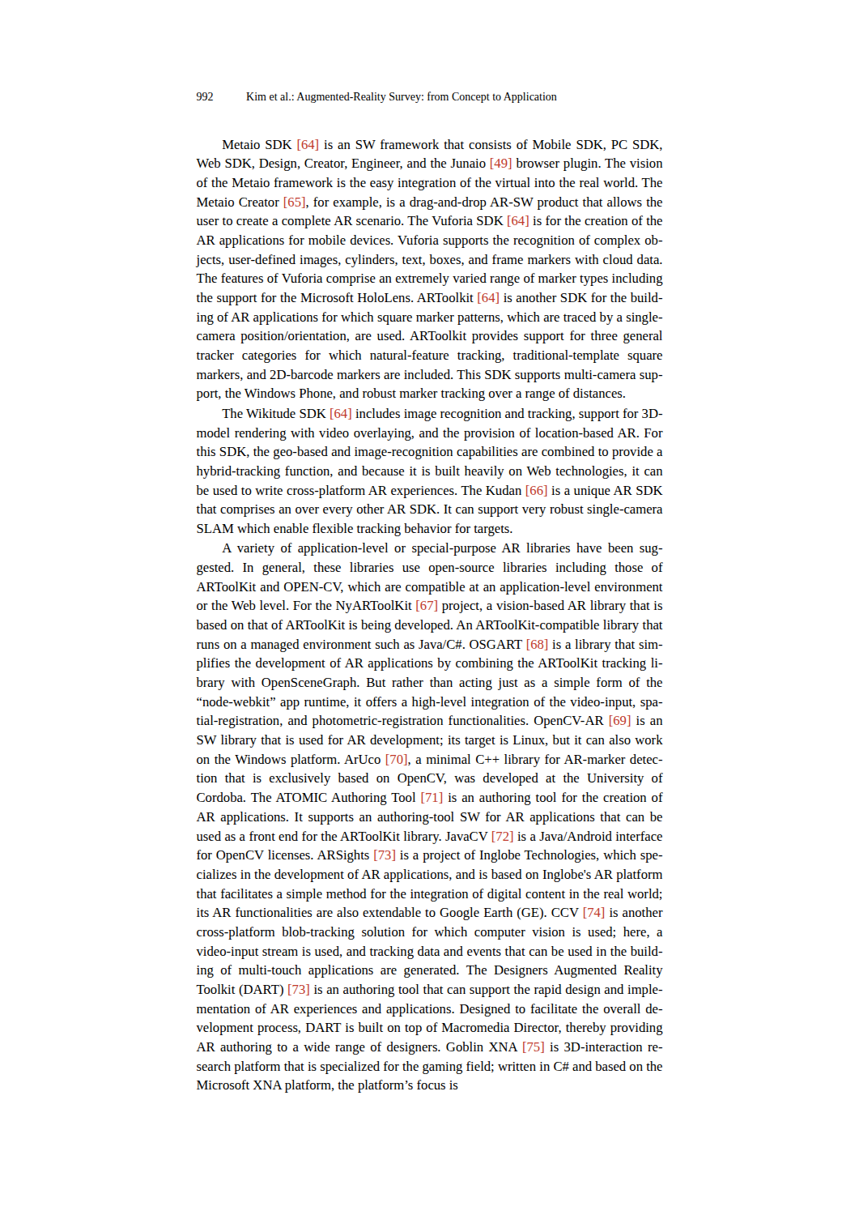992 Kim et al.: Augmented-Reality Survey: from Concept to Application
Metaio SDK [64] is an SW framework that consists of Mobile SDK, PC SDK, Web SDK, Design, Creator, Engineer, and the Junaio [49] browser plugin. The vision of the Metaio framework is the easy integration of the virtual into the real world. The Metaio Creator [65], for example, is a drag-and-drop AR-SW product that allows the user to create a complete AR scenario. The Vuforia SDK [64] is for the creation of the AR applications for mobile devices. Vuforia supports the recognition of complex objects, user-defined images, cylinders, text, boxes, and frame markers with cloud data. The features of Vuforia comprise an extremely varied range of marker types including the support for the Microsoft HoloLens. ARToolkit [64] is another SDK for the building of AR applications for which square marker patterns, which are traced by a single-camera position/orientation, are used. ARToolkit provides support for three general tracker categories for which natural-feature tracking, traditional-template square markers, and 2D-barcode markers are included. This SDK supports multi-camera support, the Windows Phone, and robust marker tracking over a range of distances.
The Wikitude SDK [64] includes image recognition and tracking, support for 3D-model rendering with video overlaying, and the provision of location-based AR. For this SDK, the geo-based and image-recognition capabilities are combined to provide a hybrid-tracking function, and because it is built heavily on Web technologies, it can be used to write cross-platform AR experiences. The Kudan [66] is a unique AR SDK that comprises an over every other AR SDK. It can support very robust single-camera SLAM which enable flexible tracking behavior for targets.
A variety of application-level or special-purpose AR libraries have been suggested. In general, these libraries use open-source libraries including those of ARToolKit and OPEN-CV, which are compatible at an application-level environment or the Web level. For the NyARToolKit [67] project, a vision-based AR library that is based on that of ARToolKit is being developed. An ARToolKit-compatible library that runs on a managed environment such as Java/C#. OSGART [68] is a library that simplifies the development of AR applications by combining the ARToolKit tracking library with OpenSceneGraph. But rather than acting just as a simple form of the “node-webkit” app runtime, it offers a high-level integration of the video-input, spatial-registration, and photometric-registration functionalities. OpenCV-AR [69] is an SW library that is used for AR development; its target is Linux, but it can also work on the Windows platform. ArUco [70], a minimal C++ library for AR-marker detection that is exclusively based on OpenCV, was developed at the University of Cordoba. The ATOMIC Authoring Tool [71] is an authoring tool for the creation of AR applications. It supports an authoring-tool SW for AR applications that can be used as a front end for the ARToolKit library. JavaCV [72] is a Java/Android interface for OpenCV licenses. ARSights [73] is a project of Inglobe Technologies, which specializes in the development of AR applications, and is based on Inglobe's AR platform that facilitates a simple method for the integration of digital content in the real world; its AR functionalities are also extendable to Google Earth (GE). CCV [74] is another cross-platform blob-tracking solution for which computer vision is used; here, a video-input stream is used, and tracking data and events that can be used in the building of multi-touch applications are generated. The Designers Augmented Reality Toolkit (DART) [73] is an authoring tool that can support the rapid design and implementation of AR experiences and applications. Designed to facilitate the overall development process, DART is built on top of Macromedia Director, thereby providing AR authoring to a wide range of designers. Goblin XNA [75] is 3D-interaction research platform that is specialized for the gaming field; written in C# and based on the Microsoft XNA platform, the platform’s focus is